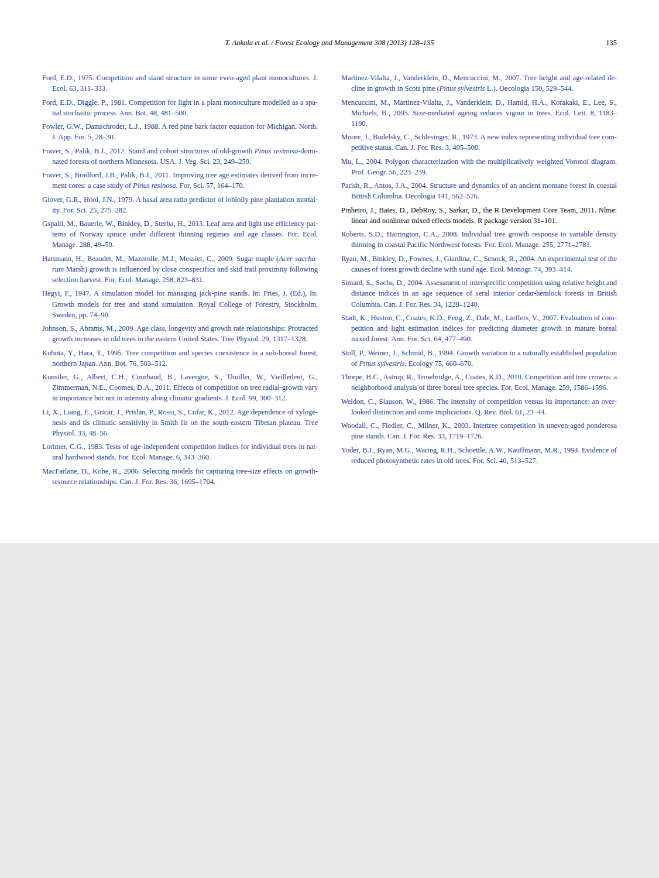T. Aakala et al. / Forest Ecology and Management 308 (2013) 128–135 135
Ford, E.D., 1975. Competition and stand structure in some even-aged plant monocultures. J. Ecol. 63, 311–333.
Ford, E.D., Diggle, P., 1981. Competition for light in a plant monoculture modelled as a spatial stochastic process. Ann. Bot. 48, 481–500.
Fowler, G.W., Damschroder, L.J., 1988. A red pine bark factor equation for Michigan. North. J. App. For. 5, 28–30.
Fraver, S., Palik, B.J., 2012. Stand and cohort structures of old-growth Pinus resinosa-dominated forests of northern Minnesota. USA. J. Veg. Sci. 23, 249–259.
Fraver, S., Bradford, J.B., Palik, B.J., 2011. Improving tree age estimates derived from increment cores: a case study of Pinus resinosa. For. Sci. 57, 164–170.
Glover, G.R., Hool, J.N., 1979. A basal area ratio predictor of loblolly pine plantation mortality. For. Sci. 25, 275–282.
Gspaltl, M., Bauerle, W., Binkley, D., Sterba, H., 2013. Leaf area and light use efficiency patterns of Norway spruce under different thinning regimes and age classes. For. Ecol. Manage. 288, 49–59.
Hartmann, H., Beaudet, M., Mazerolle, M.J., Messier, C., 2009. Sugar maple (Acer saccharum Marsh) growth is influenced by close conspecifics and skid trail proximity following selection harvest. For. Ecol. Manage. 258, 823–831.
Hegyi, F., 1947. A simulation model for managing jack-pine stands. In: Fries, J. (Ed.), In: Growth models for tree and stand simulation. Royal College of Forestry, Stockholm, Sweden, pp. 74–90.
Johnson, S., Abrams, M., 2009. Age class, longevity and growth rate relationships: Protracted growth increases in old trees in the eastern United States. Tree Physiol. 29, 1317–1328.
Kubota, Y., Hara, T., 1995. Tree competition and species coexistence in a sub-boreal forest, northern Japan. Ann. Bot. 76, 503–512.
Kunstler, G., Albert, C.H., Courbaud, B., Lavergne, S., Thuiller, W., Vieilledent, G., Zimmerman, N.E., Coomes, D.A., 2011. Effects of competition on tree radial-growth vary in importance but not in intensity along climatic gradients. J. Ecol. 99, 300–312.
Li, X., Liang, E., Gricar, J., Prislan, P., Rossi, S., Cufar, K., 2012. Age dependence of xylogenesis and tis climatic sensitivity in Smith fir on the south-eastern Tibetan plateau. Tree Physiol. 33, 48–56.
Lorimer, C.G., 1983. Tests of age-independent competition indices for individual trees in natural hardwood stands. For. Ecol. Manage. 6, 343–360.
MacFarlane, D., Kobe, R., 2006. Selecting models for capturing tree-size effects on growth-resource relationships. Can. J. For. Res. 36, 1695–1704.
Martinez-Vilalta, J., Vanderklein, D., Mencuccini, M., 2007. Tree height and age-related decline in growth in Scots pine (Pinus sylvestris L.). Oecologia 150, 529–544.
Mencuccini, M., Martinez-Vilalta, J., Vanderklein, D., Hamid, H.A., Korakaki, E., Lee, S., Michiels, B., 2005. Size-mediated ageing reduces vigour in trees. Ecol. Lett. 8, 1183–1190.
Moore, J., Budelsky, C., Schlesinger, R., 1973. A new index representing individual tree competitive status. Can. J. For. Res. 3, 495–500.
Mu, L., 2004. Polygon characterization with the multiplicatively weighted Voronoi diagram. Prof. Geogr. 56, 223–239.
Parish, R., Antos, J.A., 2004. Structure and dynamics of an ancient montane forest in coastal British Columbia. Oecologia 141, 562–576.
Pinheiro, J., Bates, D., DebRoy, S., Sarkar, D., the R Development Core Team, 2011. Nlme: linear and nonlinear mixed effects models. R package version 31–101.
Roberts, S.D., Harrington, C.A., 2008. Individual tree growth response to variable density thinning in coastal Pacific Northwest forests. For. Ecol. Manage. 255, 2771–2781.
Ryan, M., Binkley, D., Fownes, J., Giardina, C., Senock, R., 2004. An experimental test of the causes of forest growth decline with stand age. Ecol. Monogr. 74, 393–414.
Simard, S., Sachs, D., 2004. Assessment of interspecific competition using relative height and distance indices in an age sequence of seral interior cedar-hemlock forests in British Columbia. Can. J. For. Res. 34, 1228–1240.
Stadt, K., Huston, C., Coates, K.D., Feng, Z., Dale, M., Lieffers, V., 2007. Evaluation of competition and light estimation indices for predicting diameter growth in mature boreal mixed forest. Ann. For. Sci. 64, 477–490.
Stoll, P., Weiner, J., Schmid, B., 1994. Growth variation in a naturally established population of Pinus sylvestris. Ecology 75, 660–670.
Thorpe, H.C., Astrup, R., Trowbridge, A., Coates, K.D., 2010. Competition and tree crowns: a neighborhood analysis of three boreal tree species. For. Ecol. Manage. 259, 1586–1596.
Weldon, C., Slauson, W., 1986. The intensity of competition versus its importance: an overlooked distinction and some implications. Q. Rev. Biol. 61, 23–44.
Woodall, C., Fiedler, C., Milner, K., 2003. Intertree competition in uneven-aged ponderosa pine stands. Can. J. For. Res. 33, 1719–1726.
Yoder, B.J., Ryan, M.G., Waring, R.H., Schoettle, A.W., Kauffmann, M.R., 1994. Evidence of reduced photosynthetic rates in old trees. For. Sci. 40, 513–527.